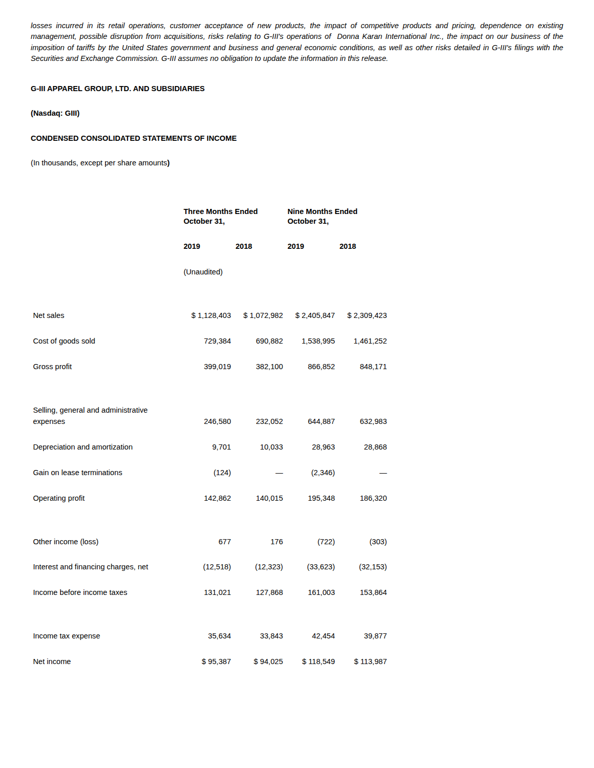losses incurred in its retail operations, customer acceptance of new products, the impact of competitive products and pricing, dependence on existing management, possible disruption from acquisitions, risks relating to G-III's operations of Donna Karan International Inc., the impact on our business of the imposition of tariffs by the United States government and business and general economic conditions, as well as other risks detailed in G-III's filings with the Securities and Exchange Commission. G-III assumes no obligation to update the information in this release.
G-III APPAREL GROUP, LTD. AND SUBSIDIARIES
(Nasdaq: GIII)
CONDENSED CONSOLIDATED STATEMENTS OF INCOME
(In thousands, except per share amounts)
| | Three Months Ended October 31, | Nine Months Ended October 31, |
| | 2019 | 2018 | 2019 | 2018 |
| | (Unaudited) |
| Net sales | $ 1,128,403 | $ 1,072,982 | $ 2,405,847 | $ 2,309,423 |
| Cost of goods sold | 729,384 | 690,882 | 1,538,995 | 1,461,252 |
| Gross profit | 399,019 | 382,100 | 866,852 | 848,171 |
| Selling, general and administrative expenses | 246,580 | 232,052 | 644,887 | 632,983 |
| Depreciation and amortization | 9,701 | 10,033 | 28,963 | 28,868 |
| Gain on lease terminations | (124) | — | (2,346) | — |
| Operating profit | 142,862 | 140,015 | 195,348 | 186,320 |
| Other income (loss) | 677 | 176 | (722) | (303) |
| Interest and financing charges, net | (12,518) | (12,323) | (33,623) | (32,153) |
| Income before income taxes | 131,021 | 127,868 | 161,003 | 153,864 |
| Income tax expense | 35,634 | 33,843 | 42,454 | 39,877 |
| Net income | $ 95,387 | $ 94,025 | $ 118,549 | $ 113,987 |